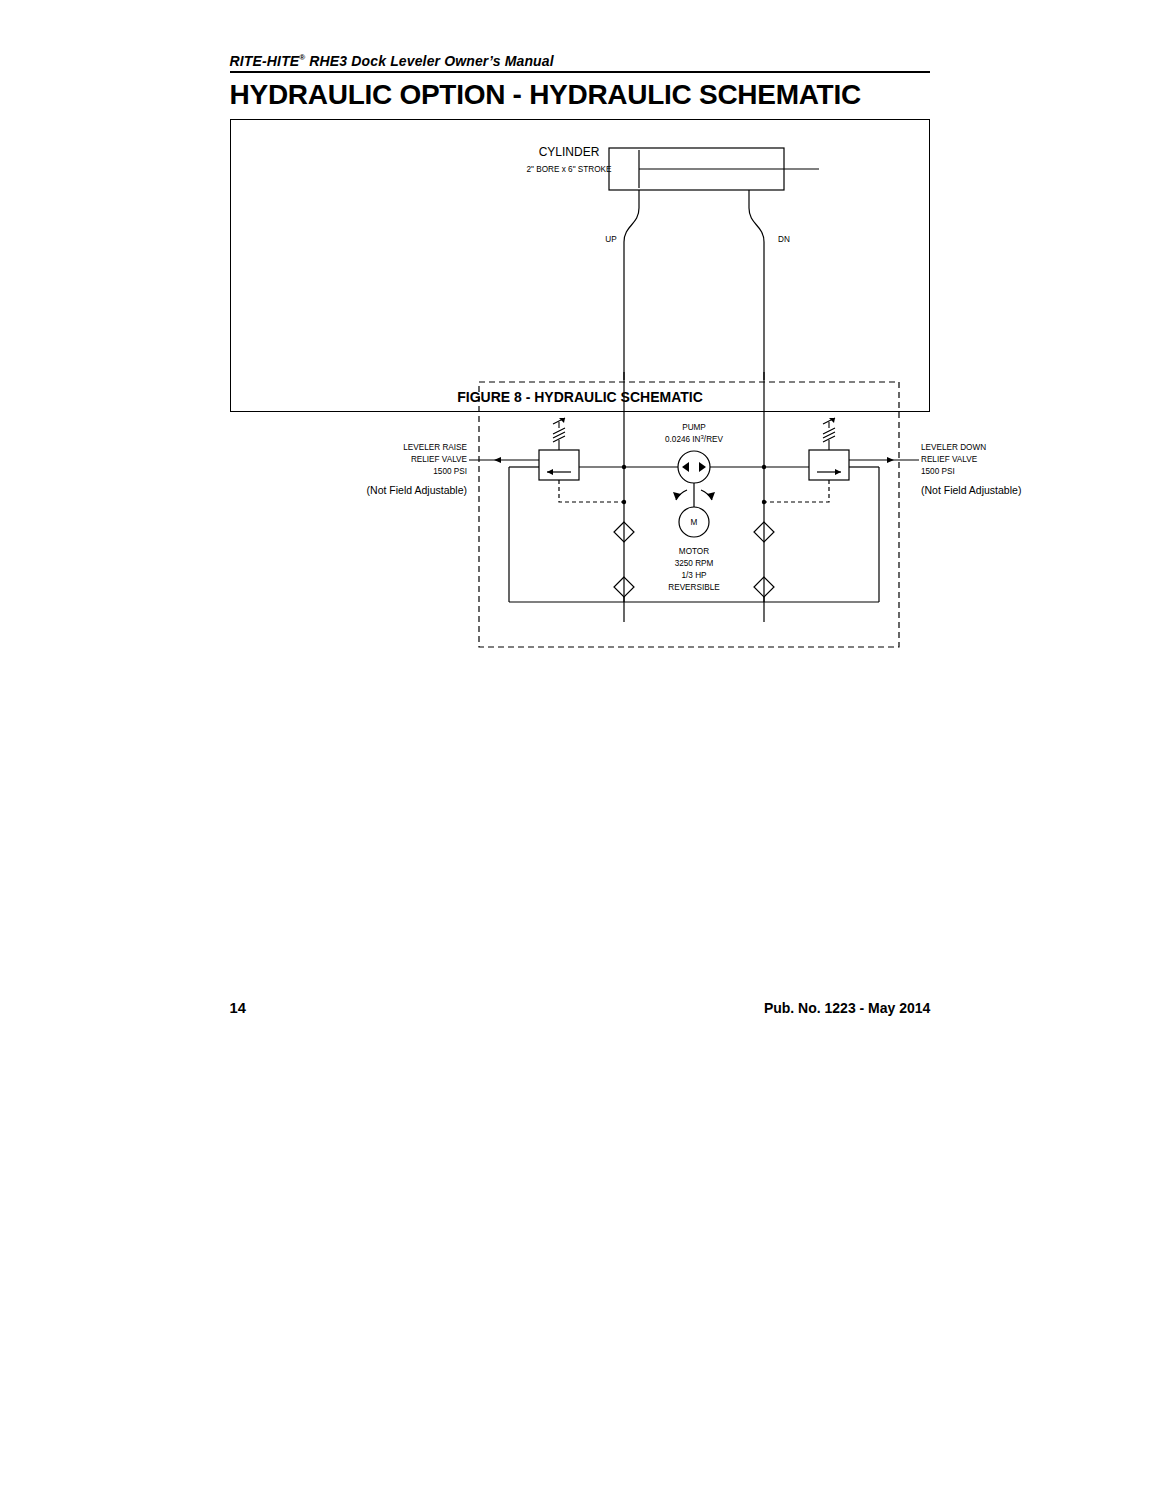RITE-HITE® RHE3 Dock Leveler Owner’s Manual
HYDRAULIC OPTION - HYDRAULIC SCHEMATIC
CYLINDER 2" BORE x 6" STROKE UP DN PUMP 0.0246 IN3/REV M MOTOR 3250 RPM 1/3 HP REVERSIBLE LEVELER RAISE RELIEF VALVE 1500 PSI (Not Field Adjustable) LEVELER DOWN RELIEF VALVE 1500 PSI (Not Field Adjustable)
FIGURE 8 - HYDRAULIC SCHEMATIC
14 Pub. No. 1223 - May 2014